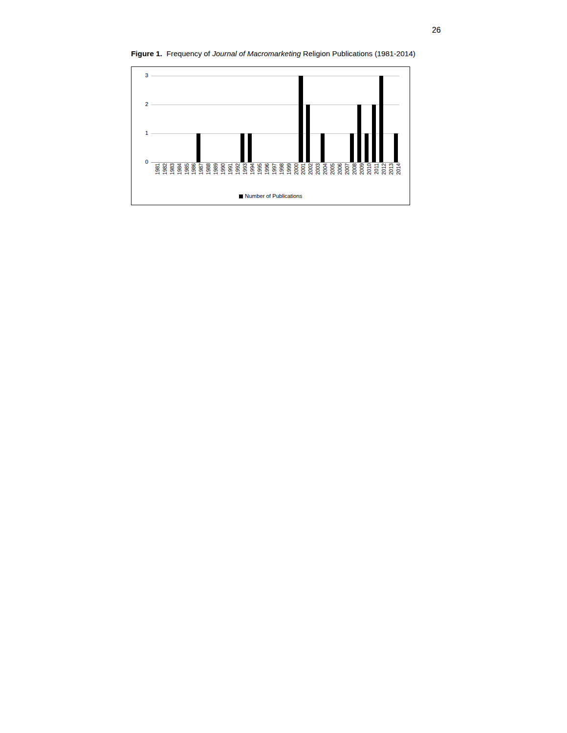26
Figure 1. Frequency of Journal of Macromarketing Religion Publications (1981-2014)
3
2
1
0
1981
1982
1983
1984
1985
1986
1987
1988
1989
1990
1991
1992
1993
1994
1995
1996
1997
1998
1999
2000
2001
2002
2003
2004
2005
2006
2007
2008
2009
2010
2011
2012
2013
2014
Number of Publications